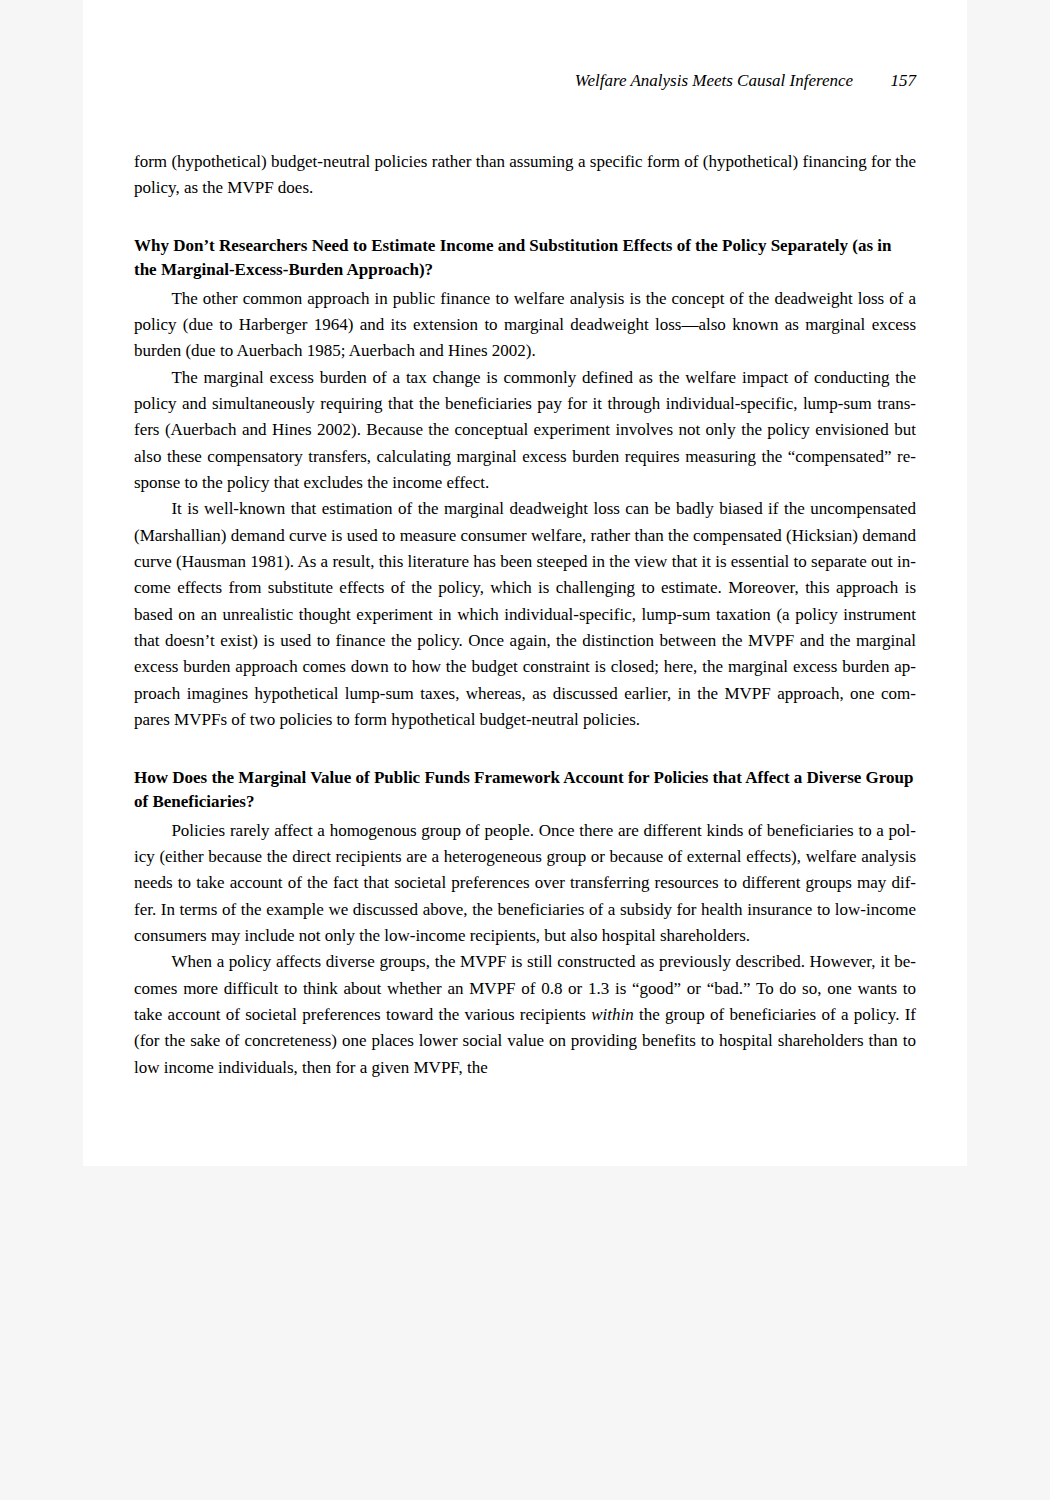Welfare Analysis Meets Causal Inference 157
form (hypothetical) budget-neutral policies rather than assuming a specific form of (hypothetical) financing for the policy, as the MVPF does.
Why Don’t Researchers Need to Estimate Income and Substitution Effects of the Policy Separately (as in the Marginal-Excess-Burden Approach)?
The other common approach in public finance to welfare analysis is the concept of the deadweight loss of a policy (due to Harberger 1964) and its extension to marginal deadweight loss—also known as marginal excess burden (due to Auerbach 1985; Auerbach and Hines 2002).
The marginal excess burden of a tax change is commonly defined as the welfare impact of conducting the policy and simultaneously requiring that the beneficiaries pay for it through individual-specific, lump-sum transfers (Auerbach and Hines 2002). Because the conceptual experiment involves not only the policy envisioned but also these compensatory transfers, calculating marginal excess burden requires measuring the “compensated” response to the policy that excludes the income effect.
It is well-known that estimation of the marginal deadweight loss can be badly biased if the uncompensated (Marshallian) demand curve is used to measure consumer welfare, rather than the compensated (Hicksian) demand curve (Hausman 1981). As a result, this literature has been steeped in the view that it is essential to separate out income effects from substitute effects of the policy, which is challenging to estimate. Moreover, this approach is based on an unrealistic thought experiment in which individual-specific, lump-sum taxation (a policy instrument that doesn’t exist) is used to finance the policy. Once again, the distinction between the MVPF and the marginal excess burden approach comes down to how the budget constraint is closed; here, the marginal excess burden approach imagines hypothetical lump-sum taxes, whereas, as discussed earlier, in the MVPF approach, one compares MVPFs of two policies to form hypothetical budget-neutral policies.
How Does the Marginal Value of Public Funds Framework Account for Policies that Affect a Diverse Group of Beneficiaries?
Policies rarely affect a homogenous group of people. Once there are different kinds of beneficiaries to a policy (either because the direct recipients are a heterogeneous group or because of external effects), welfare analysis needs to take account of the fact that societal preferences over transferring resources to different groups may differ. In terms of the example we discussed above, the beneficiaries of a subsidy for health insurance to low-income consumers may include not only the low-income recipients, but also hospital shareholders.
When a policy affects diverse groups, the MVPF is still constructed as previously described. However, it becomes more difficult to think about whether an MVPF of 0.8 or 1.3 is “good” or “bad.” To do so, one wants to take account of societal preferences toward the various recipients within the group of beneficiaries of a policy. If (for the sake of concreteness) one places lower social value on providing benefits to hospital shareholders than to low income individuals, then for a given MVPF, the